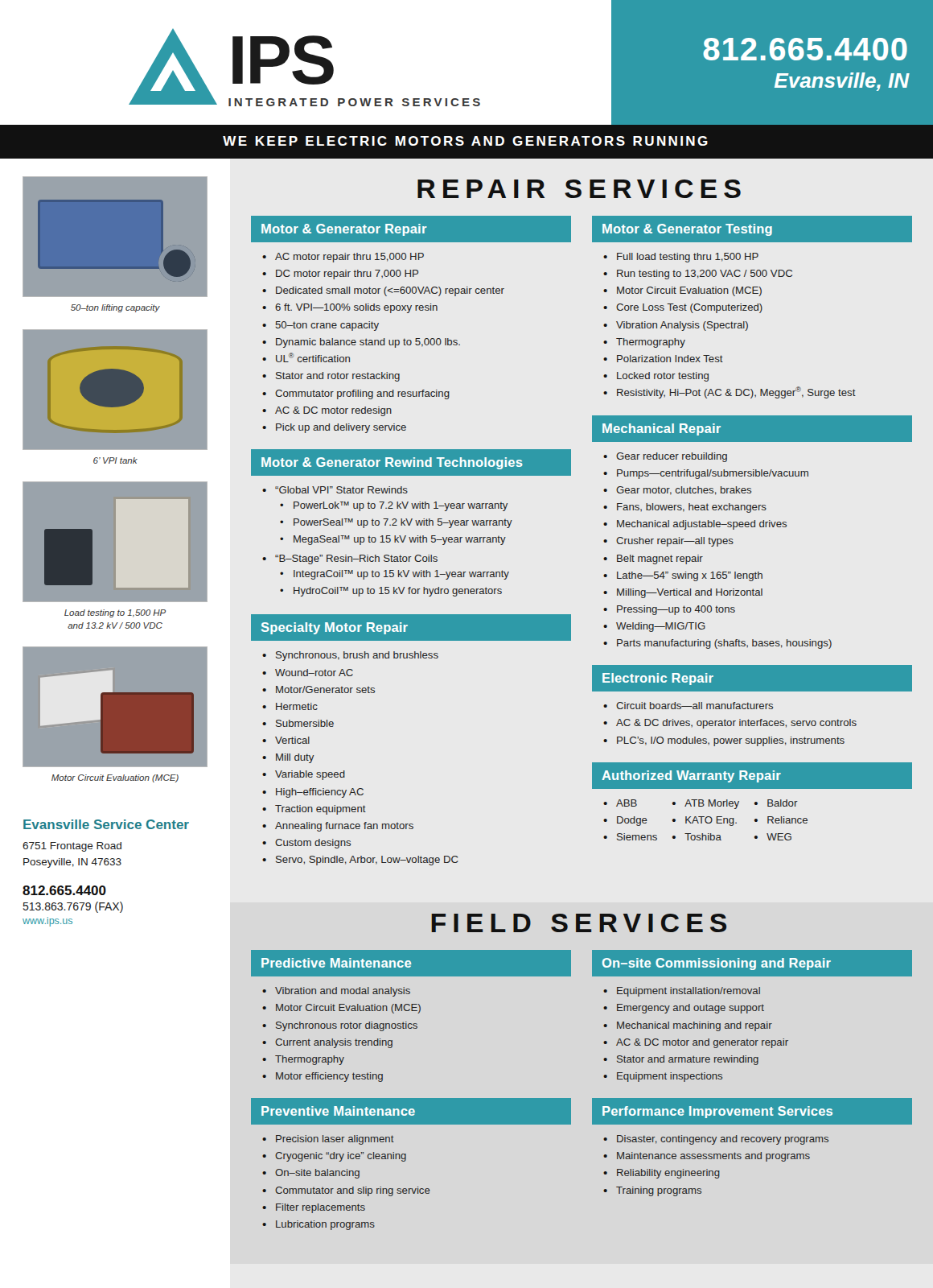IPS
INTEGRATED POWER SERVICES
812.665.4400
Evansville, IN
WE KEEP ELECTRIC MOTORS AND GENERATORS RUNNING
50–ton lifting capacity
6’ VPI tank
Load testing to 1,500 HP
and 13.2 kV / 500 VDC
Motor Circuit Evaluation (MCE)
Evansville Service Center
6751 Frontage Road
Poseyville, IN 47633
812.665.4400
513.863.7679 (FAX)
www.ips.us
REPAIR SERVICES
Motor & Generator Repair
AC motor repair thru 15,000 HP
DC motor repair thru 7,000 HP
Dedicated small motor (<=600VAC) repair center
6 ft. VPI—100% solids epoxy resin
50–ton crane capacity
Dynamic balance stand up to 5,000 lbs.
UL® certification
Stator and rotor restacking
Commutator profiling and resurfacing
AC & DC motor redesign
Pick up and delivery service
Motor & Generator Rewind Technologies
“Global VPI” Stator Rewinds
PowerLok™ up to 7.2 kV with 1–year warranty
PowerSeal™ up to 7.2 kV with 5–year warranty
MegaSeal™ up to 15 kV with 5–year warranty
“B–Stage” Resin–Rich Stator Coils
IntegraCoil™ up to 15 kV with 1–year warranty
HydroCoil™ up to 15 kV for hydro generators
Specialty Motor Repair
Synchronous, brush and brushless
Wound–rotor AC
Motor/Generator sets
Hermetic
Submersible
Vertical
Mill duty
Variable speed
High–efficiency AC
Traction equipment
Annealing furnace fan motors
Custom designs
Servo, Spindle, Arbor, Low–voltage DC
Motor & Generator Testing
Full load testing thru 1,500 HP
Run testing to 13,200 VAC / 500 VDC
Motor Circuit Evaluation (MCE)
Core Loss Test (Computerized)
Vibration Analysis (Spectral)
Thermography
Polarization Index Test
Locked rotor testing
Resistivity, Hi–Pot (AC & DC), Megger®, Surge test
Mechanical Repair
Gear reducer rebuilding
Pumps—centrifugal/submersible/vacuum
Gear motor, clutches, brakes
Fans, blowers, heat exchangers
Mechanical adjustable–speed drives
Crusher repair—all types
Belt magnet repair
Lathe—54” swing x 165” length
Milling—Vertical and Horizontal
Pressing—up to 400 tons
Welding—MIG/TIG
Parts manufacturing (shafts, bases, housings)
Electronic Repair
Circuit boards—all manufacturers
AC & DC drives, operator interfaces, servo controls
PLC’s, I/O modules, power supplies, instruments
Authorized Warranty Repair
ABB
Dodge
Siemens
ATB Morley
KATO Eng.
Toshiba
Baldor
Reliance
WEG
FIELD SERVICES
Predictive Maintenance
Vibration and modal analysis
Motor Circuit Evaluation (MCE)
Synchronous rotor diagnostics
Current analysis trending
Thermography
Motor efficiency testing
Preventive Maintenance
Precision laser alignment
Cryogenic “dry ice” cleaning
On–site balancing
Commutator and slip ring service
Filter replacements
Lubrication programs
On–site Commissioning and Repair
Equipment installation/removal
Emergency and outage support
Mechanical machining and repair
AC & DC motor and generator repair
Stator and armature rewinding
Equipment inspections
Performance Improvement Services
Disaster, contingency and recovery programs
Maintenance assessments and programs
Reliability engineering
Training programs